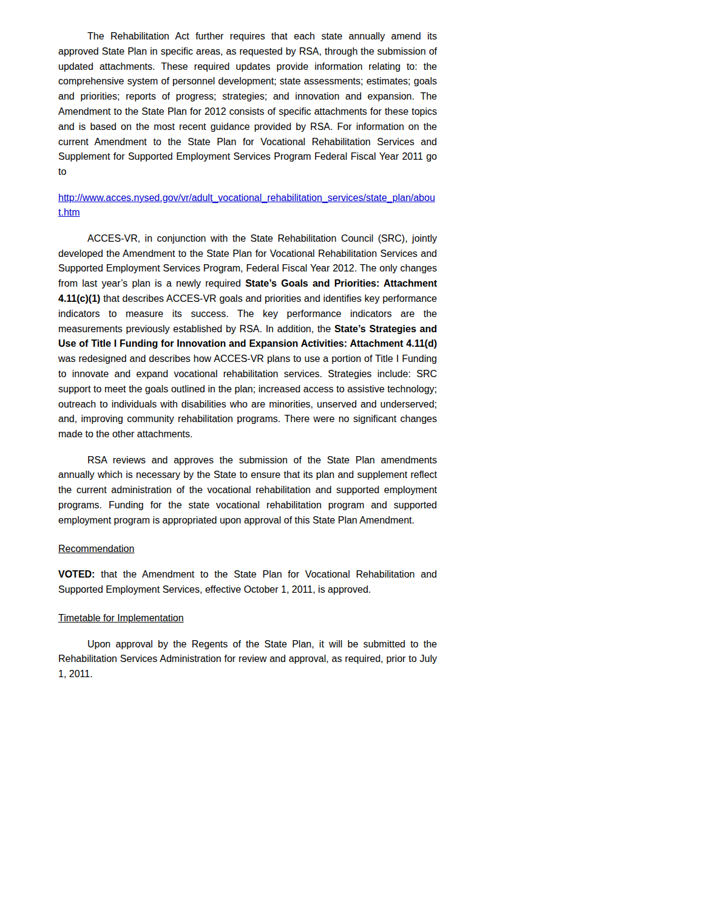The Rehabilitation Act further requires that each state annually amend its approved State Plan in specific areas, as requested by RSA, through the submission of updated attachments. These required updates provide information relating to: the comprehensive system of personnel development; state assessments; estimates; goals and priorities; reports of progress; strategies; and innovation and expansion. The Amendment to the State Plan for 2012 consists of specific attachments for these topics and is based on the most recent guidance provided by RSA. For information on the current Amendment to the State Plan for Vocational Rehabilitation Services and Supplement for Supported Employment Services Program Federal Fiscal Year 2011 go to
http://www.acces.nysed.gov/vr/adult_vocational_rehabilitation_services/state_plan/about.htm
ACCES-VR, in conjunction with the State Rehabilitation Council (SRC), jointly developed the Amendment to the State Plan for Vocational Rehabilitation Services and Supported Employment Services Program, Federal Fiscal Year 2012. The only changes from last year’s plan is a newly required State’s Goals and Priorities: Attachment 4.11(c)(1) that describes ACCES-VR goals and priorities and identifies key performance indicators to measure its success. The key performance indicators are the measurements previously established by RSA. In addition, the State’s Strategies and Use of Title I Funding for Innovation and Expansion Activities: Attachment 4.11(d) was redesigned and describes how ACCES-VR plans to use a portion of Title I Funding to innovate and expand vocational rehabilitation services. Strategies include: SRC support to meet the goals outlined in the plan; increased access to assistive technology; outreach to individuals with disabilities who are minorities, unserved and underserved; and, improving community rehabilitation programs. There were no significant changes made to the other attachments.
RSA reviews and approves the submission of the State Plan amendments annually which is necessary by the State to ensure that its plan and supplement reflect the current administration of the vocational rehabilitation and supported employment programs. Funding for the state vocational rehabilitation program and supported employment program is appropriated upon approval of this State Plan Amendment.
Recommendation
VOTED: that the Amendment to the State Plan for Vocational Rehabilitation and Supported Employment Services, effective October 1, 2011, is approved.
Timetable for Implementation
Upon approval by the Regents of the State Plan, it will be submitted to the Rehabilitation Services Administration for review and approval, as required, prior to July 1, 2011.